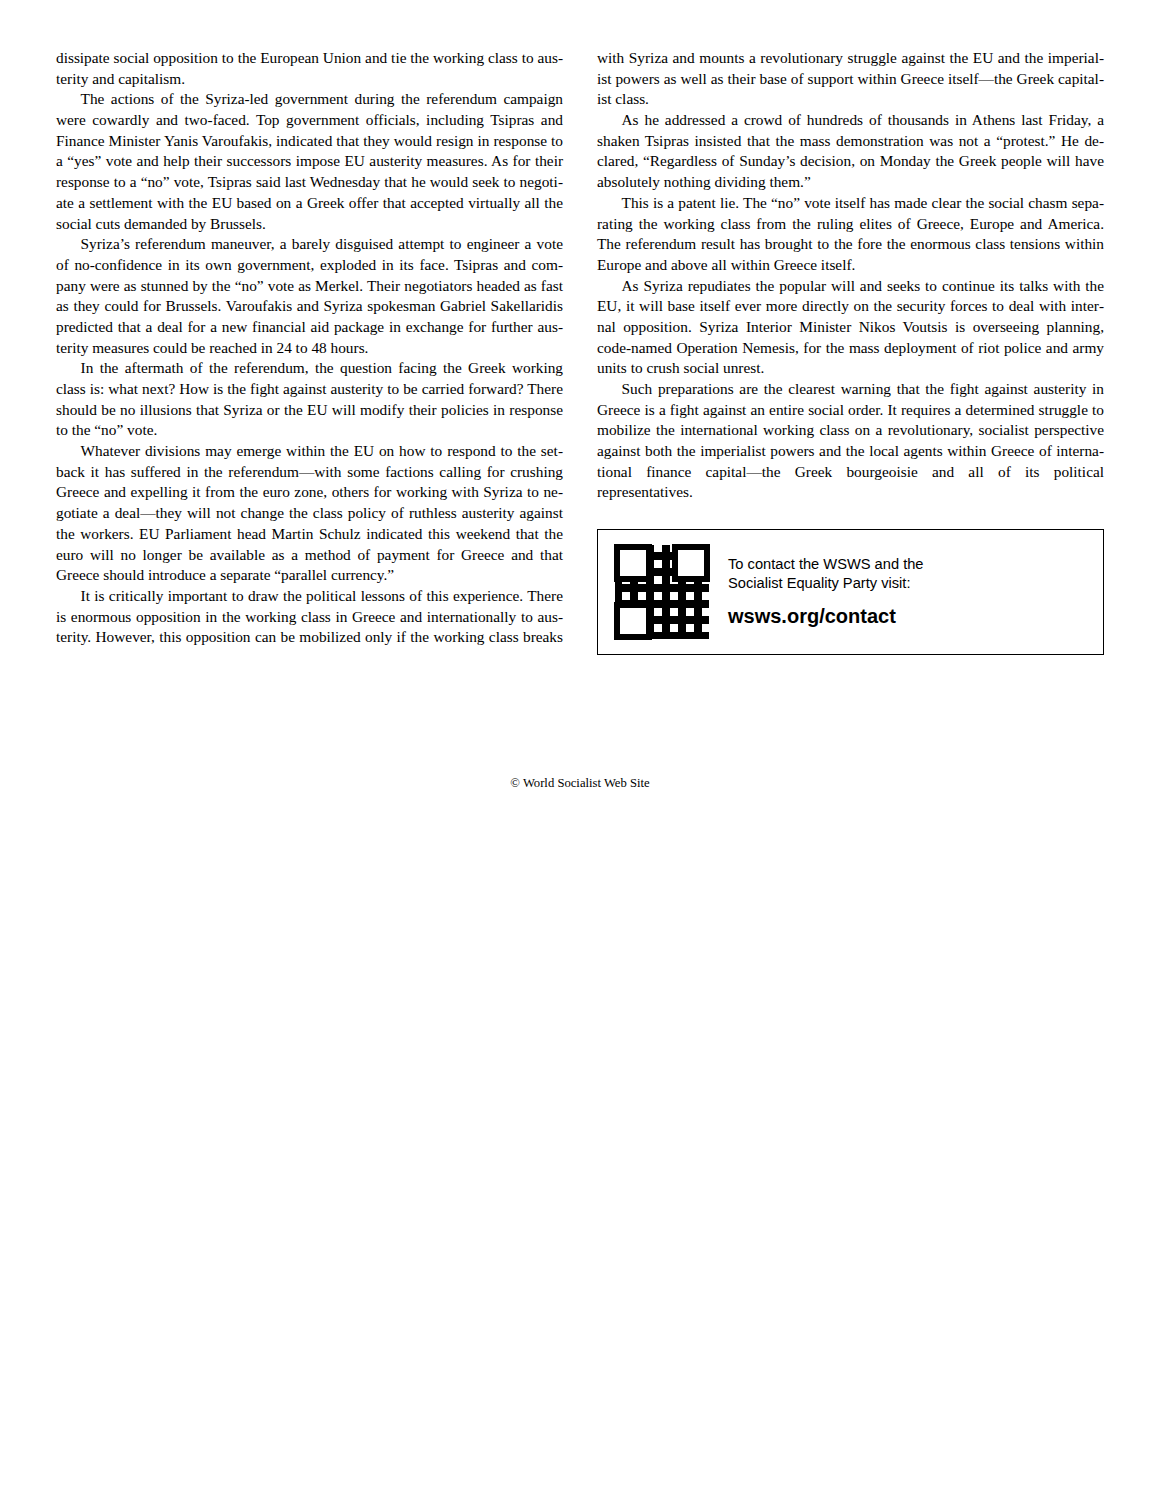dissipate social opposition to the European Union and tie the working class to austerity and capitalism.
The actions of the Syriza-led government during the referendum campaign were cowardly and two-faced. Top government officials, including Tsipras and Finance Minister Yanis Varoufakis, indicated that they would resign in response to a “yes” vote and help their successors impose EU austerity measures. As for their response to a “no” vote, Tsipras said last Wednesday that he would seek to negotiate a settlement with the EU based on a Greek offer that accepted virtually all the social cuts demanded by Brussels.
Syriza’s referendum maneuver, a barely disguised attempt to engineer a vote of no-confidence in its own government, exploded in its face. Tsipras and company were as stunned by the “no” vote as Merkel. Their negotiators headed as fast as they could for Brussels. Varoufakis and Syriza spokesman Gabriel Sakellaridis predicted that a deal for a new financial aid package in exchange for further austerity measures could be reached in 24 to 48 hours.
In the aftermath of the referendum, the question facing the Greek working class is: what next? How is the fight against austerity to be carried forward? There should be no illusions that Syriza or the EU will modify their policies in response to the “no” vote.
Whatever divisions may emerge within the EU on how to respond to the setback it has suffered in the referendum—with some factions calling for crushing Greece and expelling it from the euro zone, others for working with Syriza to negotiate a deal—they will not change the class policy of ruthless austerity against the workers. EU Parliament head Martin Schulz indicated this weekend that the euro will no longer be available as a method of payment for Greece and that Greece should introduce a separate “parallel currency.”
It is critically important to draw the political lessons of this experience. There is enormous opposition in the working class in Greece and internationally to austerity. However, this opposition can be mobilized only if the working class breaks with Syriza and mounts a revolutionary struggle against the EU and the imperialist powers as well as their base of support within Greece itself—the Greek capitalist class.
As he addressed a crowd of hundreds of thousands in Athens last Friday, a shaken Tsipras insisted that the mass demonstration was not a “protest.” He declared, “Regardless of Sunday’s decision, on Monday the Greek people will have absolutely nothing dividing them.”
This is a patent lie. The “no” vote itself has made clear the social chasm separating the working class from the ruling elites of Greece, Europe and America. The referendum result has brought to the fore the enormous class tensions within Europe and above all within Greece itself.
As Syriza repudiates the popular will and seeks to continue its talks with the EU, it will base itself ever more directly on the security forces to deal with internal opposition. Syriza Interior Minister Nikos Voutsis is overseeing planning, code-named Operation Nemesis, for the mass deployment of riot police and army units to crush social unrest.
Such preparations are the clearest warning that the fight against austerity in Greece is a fight against an entire social order. It requires a determined struggle to mobilize the international working class on a revolutionary, socialist perspective against both the imperialist powers and the local agents within Greece of international finance capital—the Greek bourgeoisie and all of its political representatives.
To contact the WSWS and the
Socialist Equality Party visit: wsws.org/contact
© World Socialist Web Site